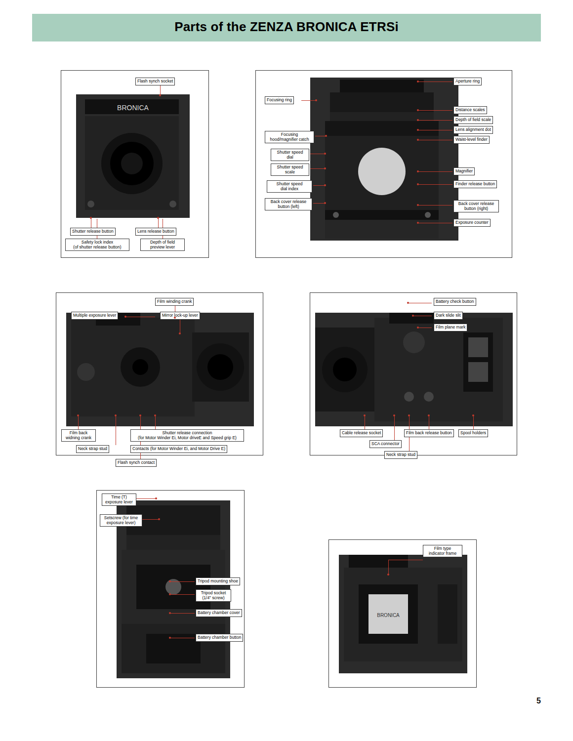Parts of the ZENZA BRONICA ETRSi
Flash synch socket
Shutter release button
Lens release button
Safety lock index
(of shutter release button)
Depth of field
preview lever
Aperture ring
Distance scales
Depth of field scale
Lens alignment dot
Waist-level finder
Magnifier
Finder release button
Back cover release
button (right)
Exposure counter
Focusing ring
Focusing
hood/magnifier catch
Shutter speed
dial
Shutter speed
scale
Shutter speed
dial index
Back cover release
button (left)
Film winding crank
Multiple exposure lever
Mirror lock-up lever
Film back
widning crank
Shutter release connection
(for Motor Winder Ei, Motor driveE and Speed grip E)
Neck strap stud
Contacts (for Motor Winder Ei, and Motor Drive E)
Flash synch contact
Battery check button
Dark slide slit
Film plane mark
Spool holders
Film back release button
Cable release socket
SCA connector
Neck strap stud
Time (T)
exposure lever
Setscrew (for time
exposure lever)
Tripod mounting shoe
Tripod socket
(1/4" screw)
Battery chamber cover
Battery chamber button
Film type
indicator frame
5